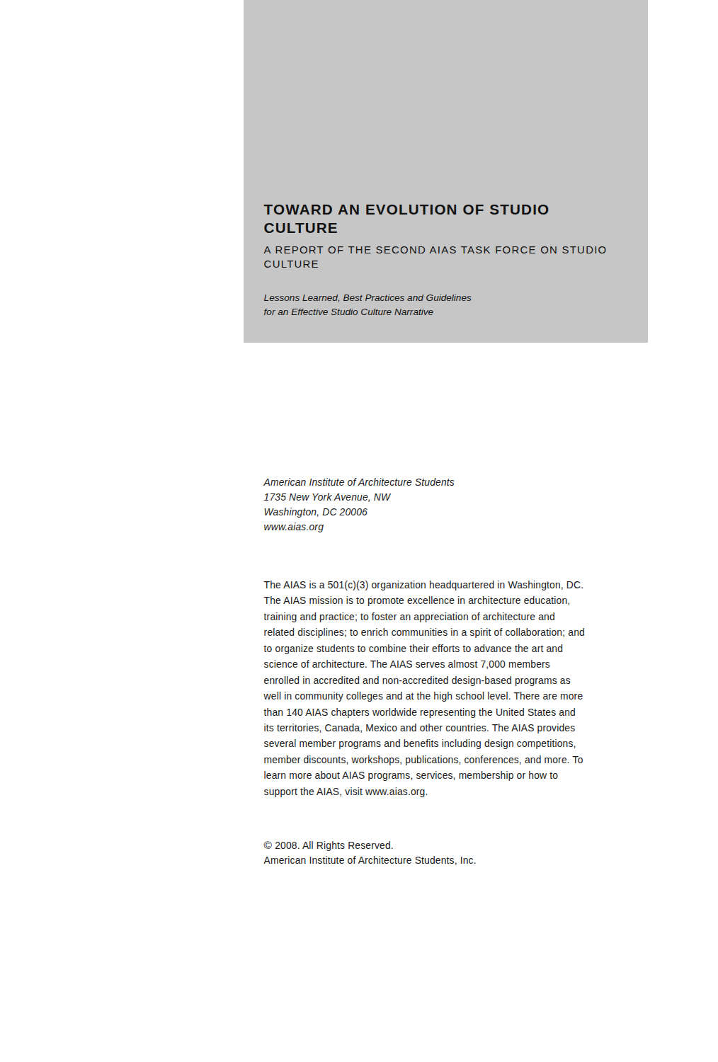Toward an Evolution of Studio Culture
A Report of the Second AIAS Task Force on Studio Culture
Lessons Learned, Best Practices and Guidelines
for an Effective Studio Culture Narrative
American Institute of Architecture Students
1735 New York Avenue, NW
Washington, DC 20006
www.aias.org
The AIAS is a 501(c)(3) organization headquartered in Washington, DC. The AIAS mission is to promote excellence in architecture education, training and practice; to foster an appreciation of architecture and related disciplines; to enrich communities in a spirit of collaboration; and to organize students to combine their efforts to advance the art and science of architecture. The AIAS serves almost 7,000 members enrolled in accredited and non-accredited design-based programs as well in community colleges and at the high school level. There are more than 140 AIAS chapters worldwide representing the United States and its territories, Canada, Mexico and other countries. The AIAS provides several member programs and benefits including design competitions, member discounts, workshops, publications, conferences, and more. To learn more about AIAS programs, services, membership or how to support the AIAS, visit www.aias.org.
© 2008. All Rights Reserved.
American Institute of Architecture Students, Inc.